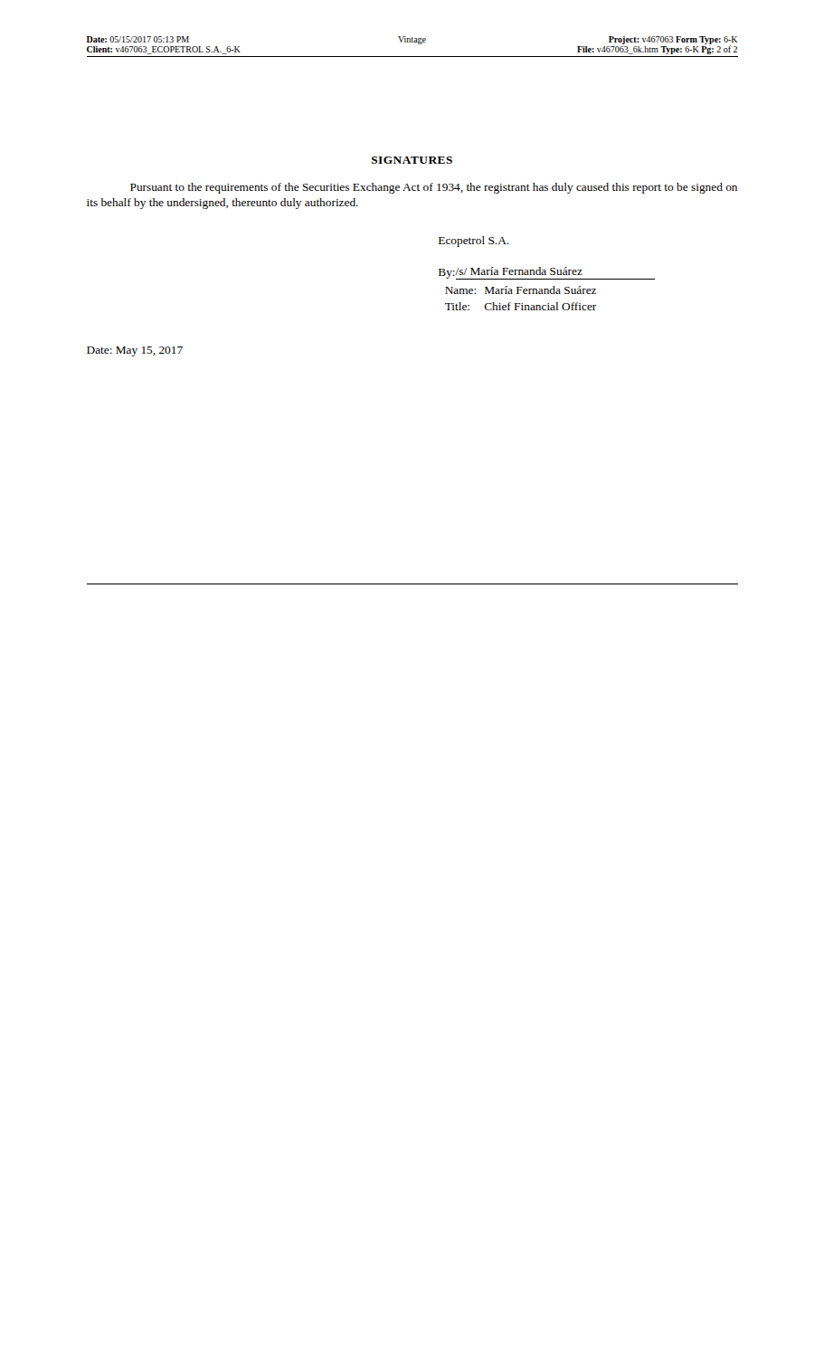| Date: 05/15/2017 05:13 PM | Vintage | Project: v467063 Form Type: 6-K |
| Client: v467063_ECOPETROL S.A._6-K | | File: v467063_6k.htm Type: 6-K Pg: 2 of 2 |
SIGNATURES
Pursuant to the requirements of the Securities Exchange Act of 1934, the registrant has duly caused this report to be signed on its behalf by the undersigned, thereunto duly authorized.
Ecopetrol S.A.
| By: | /s/ María Fernanda Suárez |
| | Name: | María Fernanda Suárez |
| | Title: | Chief Financial Officer |
Date: May 15, 2017